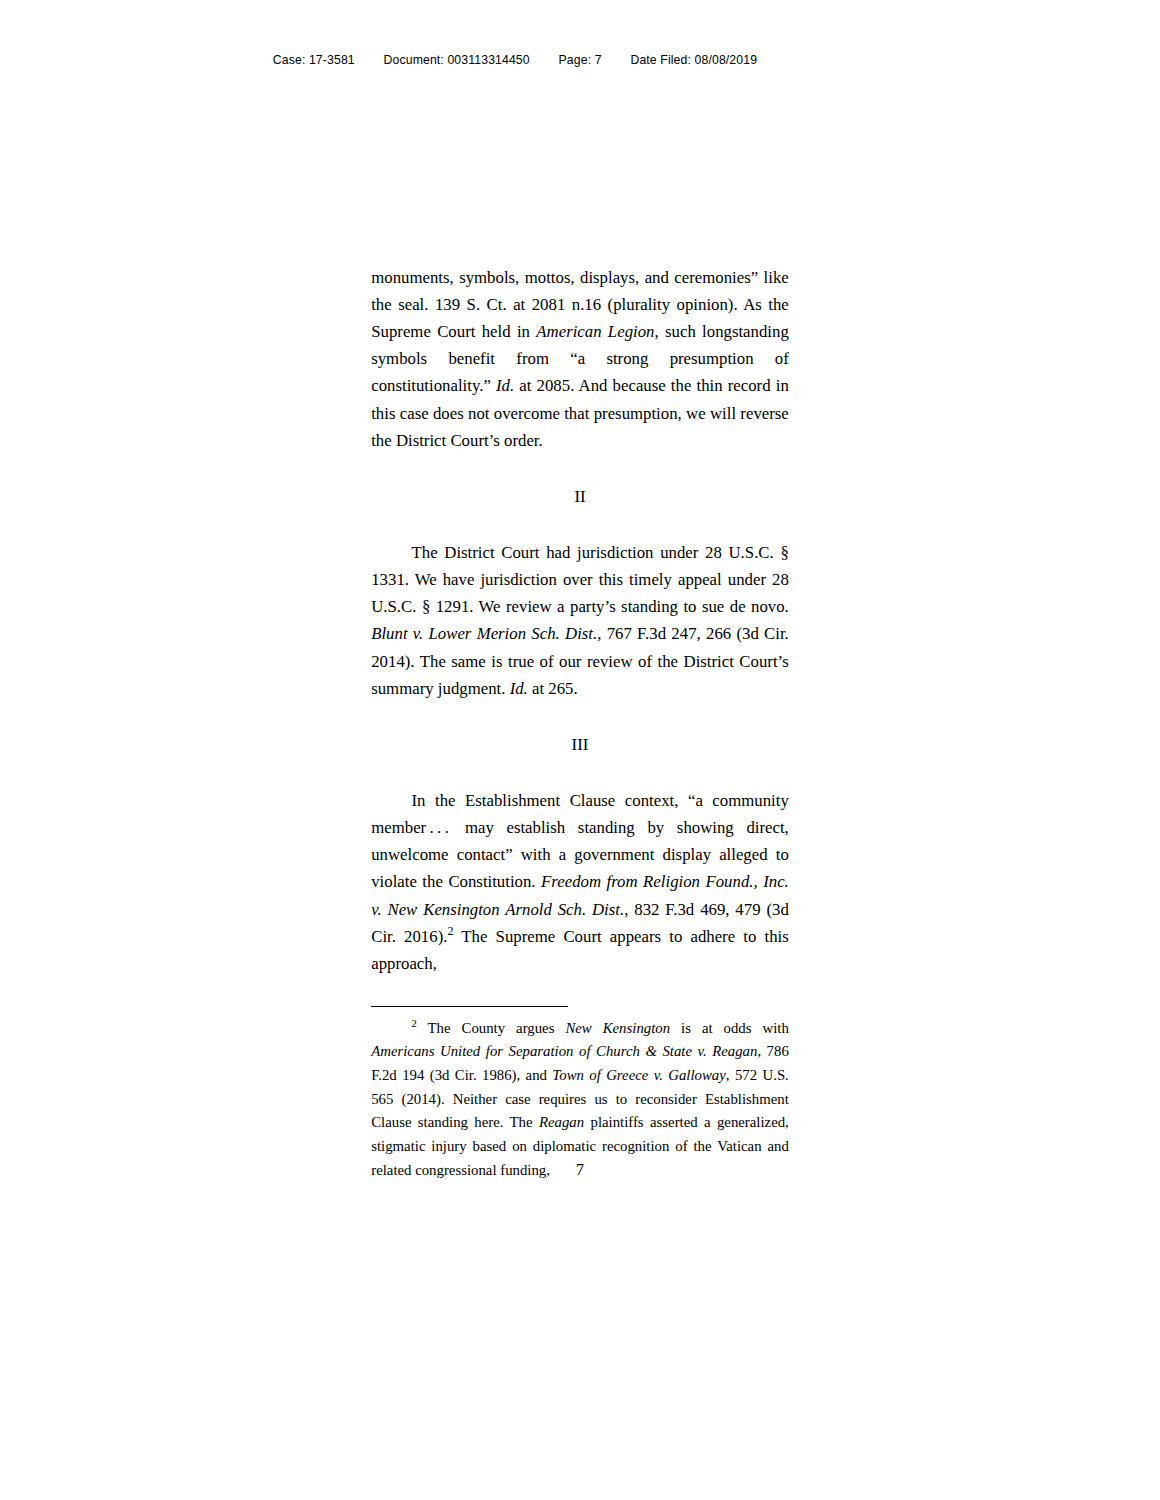Case: 17-3581 Document: 003113314450 Page: 7 Date Filed: 08/08/2019
monuments, symbols, mottos, displays, and ceremonies” like the seal. 139 S. Ct. at 2081 n.16 (plurality opinion). As the Supreme Court held in American Legion, such longstanding symbols benefit from “a strong presumption of constitutionality.” Id. at 2085. And because the thin record in this case does not overcome that presumption, we will reverse the District Court’s order.
II
The District Court had jurisdiction under 28 U.S.C. § 1331. We have jurisdiction over this timely appeal under 28 U.S.C. § 1291. We review a party’s standing to sue de novo. Blunt v. Lower Merion Sch. Dist., 767 F.3d 247, 266 (3d Cir. 2014). The same is true of our review of the District Court’s summary judgment. Id. at 265.
III
In the Establishment Clause context, “a community member . . .  may establish standing by showing direct, unwelcome contact” with a government display alleged to violate the Constitution. Freedom from Religion Found., Inc. v. New Kensington Arnold Sch. Dist., 832 F.3d 469, 479 (3d Cir. 2016).2 The Supreme Court appears to adhere to this approach,
2 The County argues New Kensington is at odds with Americans United for Separation of Church & State v. Reagan, 786 F.2d 194 (3d Cir. 1986), and Town of Greece v. Galloway, 572 U.S. 565 (2014). Neither case requires us to reconsider Establishment Clause standing here. The Reagan plaintiffs asserted a generalized, stigmatic injury based on diplomatic recognition of the Vatican and related congressional funding,
7